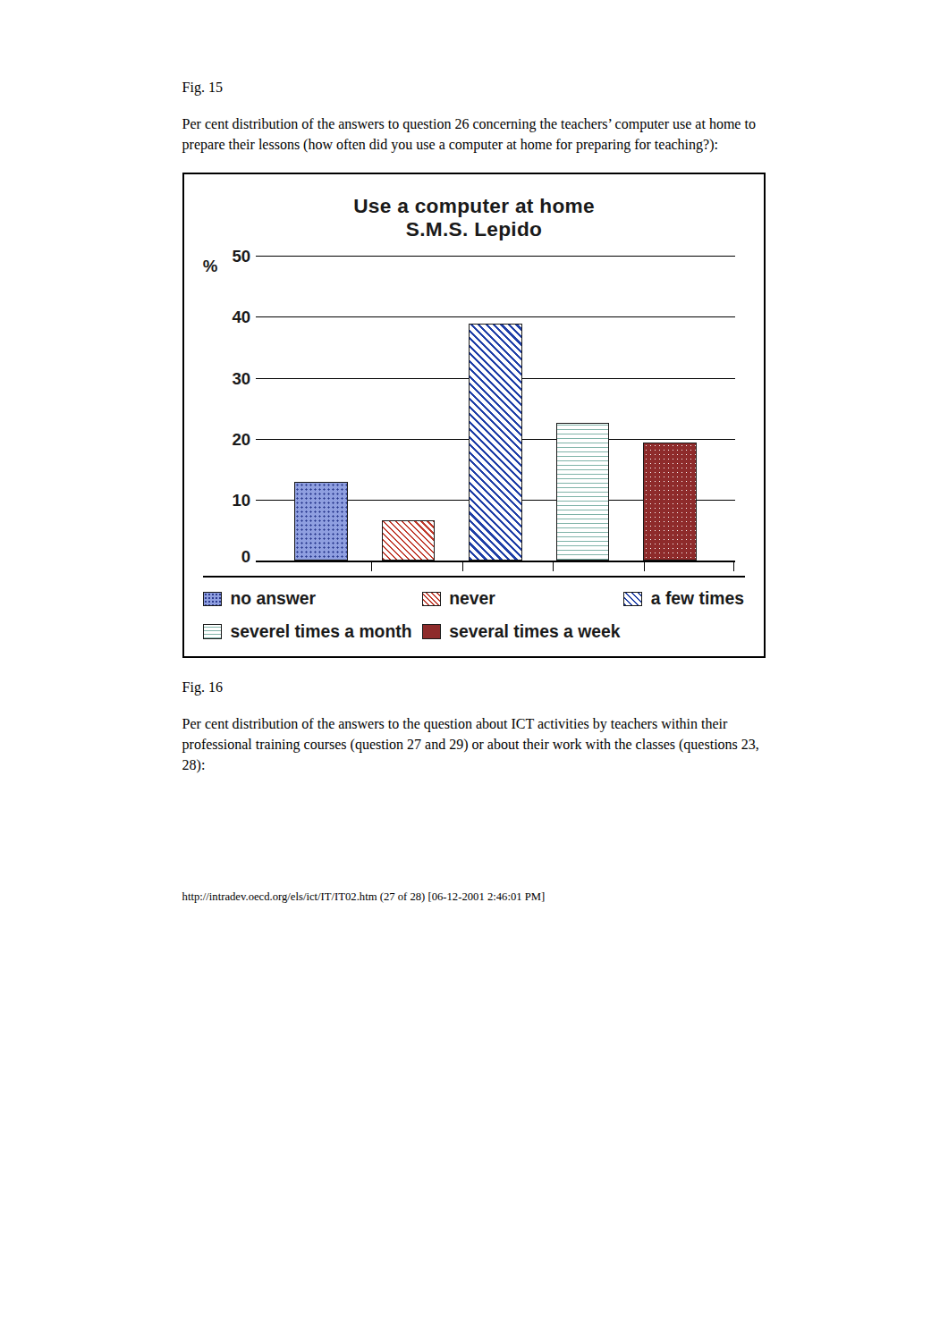Fig. 15
Per cent distribution of the answers to question 26 concerning the teachers’ computer use at home to prepare their lessons (how often did you use a computer at home for preparing for teaching?):
Use a computer at home
S.M.S. Lepido
%
50
40
30
20
10
0
no answer never a few times
severel times a month several times a week
Fig. 16
Per cent distribution of the answers to the question about ICT activities by teachers within their professional training courses (question 27 and 29) or about their work with the classes (questions 23, 28):
http://intradev.oecd.org/els/ict/IT/IT02.htm (27 of 28) [06-12-2001 2:46:01 PM]